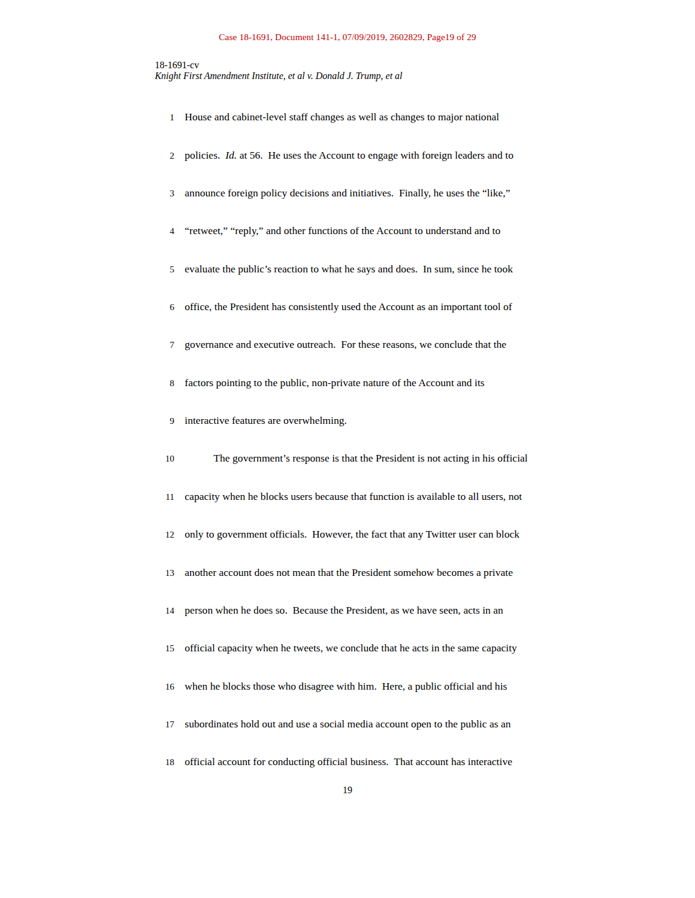Case 18-1691, Document 141-1, 07/09/2019, 2602829, Page19 of 29
18-1691-cv Knight First Amendment Institute, et al v. Donald J. Trump, et al
House and cabinet-level staff changes as well as changes to major national
policies. Id. at 56. He uses the Account to engage with foreign leaders and to
announce foreign policy decisions and initiatives. Finally, he uses the “like,”
“retweet,” “reply,” and other functions of the Account to understand and to
evaluate the public’s reaction to what he says and does. In sum, since he took
office, the President has consistently used the Account as an important tool of
governance and executive outreach. For these reasons, we conclude that the
factors pointing to the public, non-private nature of the Account and its
interactive features are overwhelming.
The government’s response is that the President is not acting in his official
capacity when he blocks users because that function is available to all users, not
only to government officials. However, the fact that any Twitter user can block
another account does not mean that the President somehow becomes a private
person when he does so. Because the President, as we have seen, acts in an
official capacity when he tweets, we conclude that he acts in the same capacity
when he blocks those who disagree with him. Here, a public official and his
subordinates hold out and use a social media account open to the public as an
official account for conducting official business. That account has interactive
19